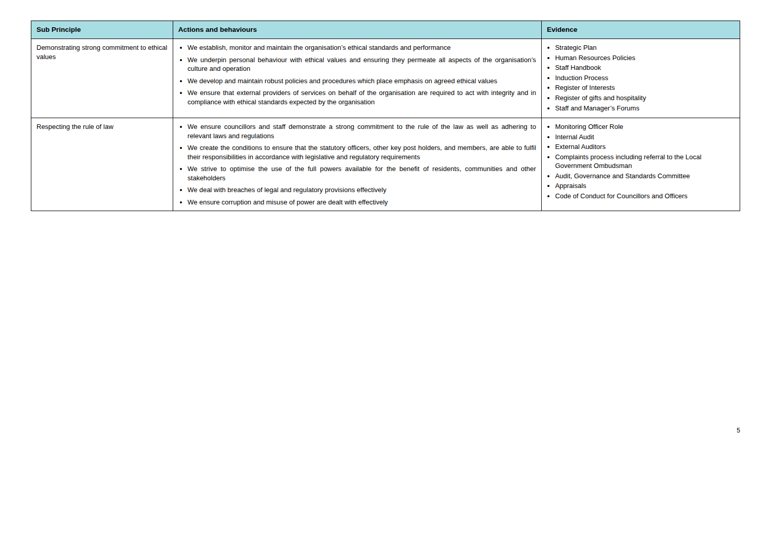| Sub Principle | Actions and behaviours | Evidence |
| --- | --- | --- |
| Demonstrating strong commitment to ethical values | We establish, monitor and maintain the organisation’s ethical standards and performance We underpin personal behaviour with ethical values and ensuring they permeate all aspects of the organisation’s culture and operation We develop and maintain robust policies and procedures which place emphasis on agreed ethical values We ensure that external providers of services on behalf of the organisation are required to act with integrity and in compliance with ethical standards expected by the organisation | Strategic Plan Human Resources Policies Staff Handbook Induction Process Register of Interests Register of gifts and hospitality Staff and Manager’s Forums |
| Respecting the rule of law | We ensure councillors and staff demonstrate a strong commitment to the rule of the law as well as adhering to relevant laws and regulations We create the conditions to ensure that the statutory officers, other key post holders, and members, are able to fulfil their responsibilities in accordance with legislative and regulatory requirements We strive to optimise the use of the full powers available for the benefit of residents, communities and other stakeholders We deal with breaches of legal and regulatory provisions effectively We ensure corruption and misuse of power are dealt with effectively | Monitoring Officer Role Internal Audit External Auditors Complaints process including referral to the Local Government Ombudsman Audit, Governance and Standards Committee Appraisals Code of Conduct for Councillors and Officers |
5